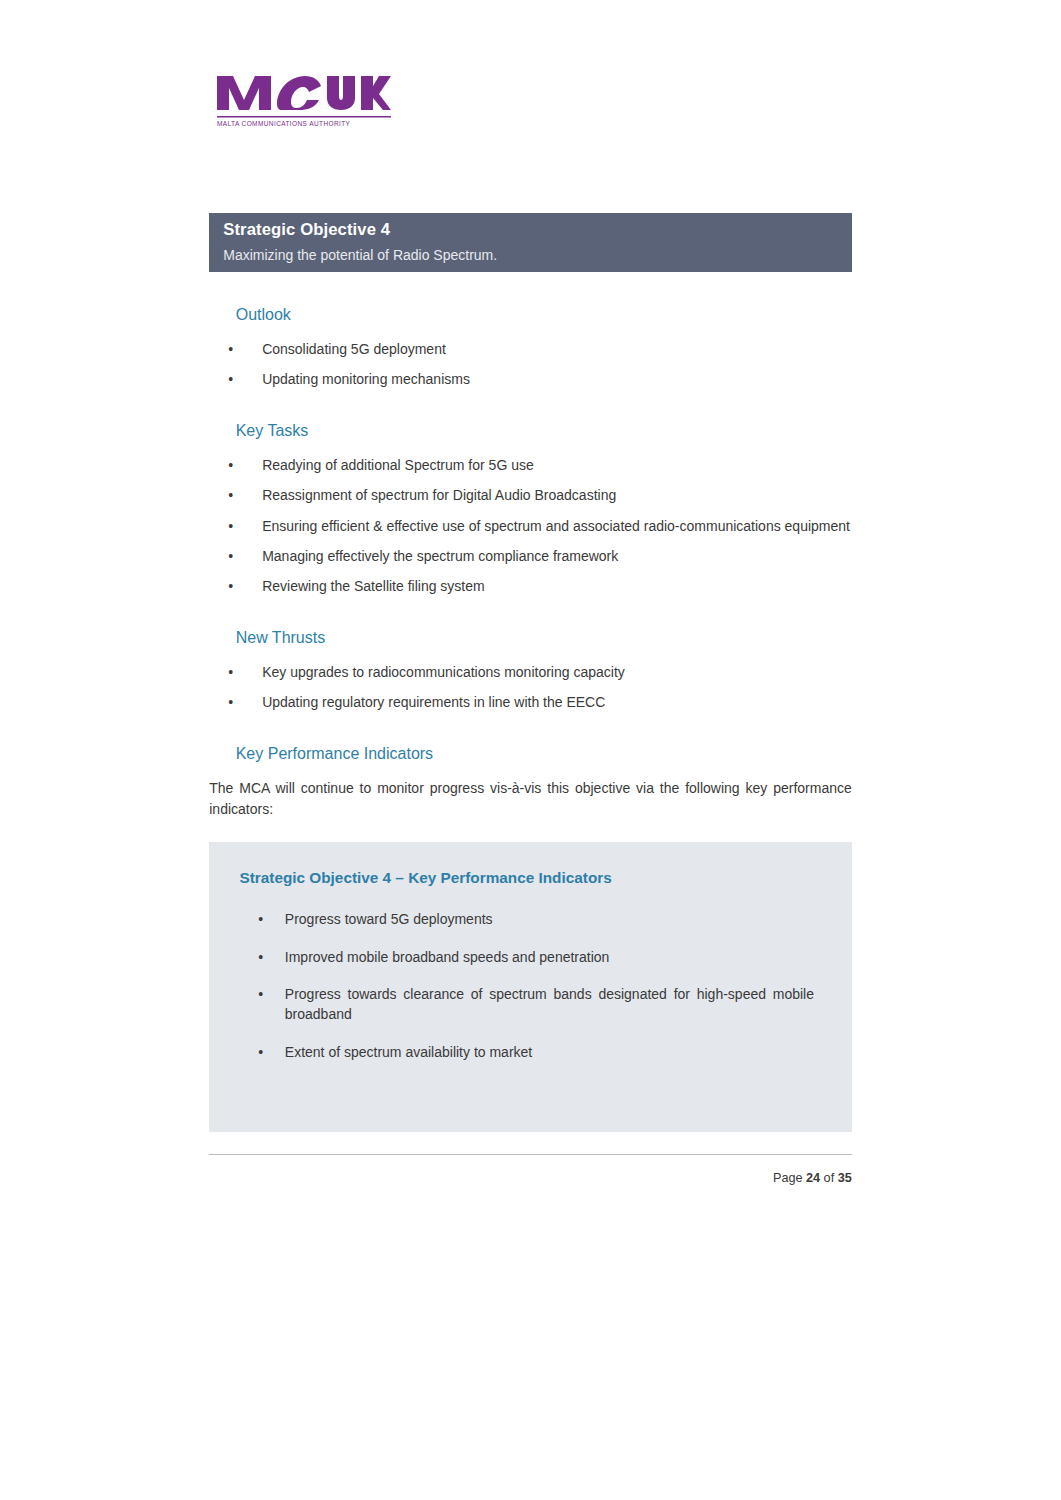MALTA COMMUNICATIONS AUTHORITY
Strategic Objective 4
Maximizing the potential of Radio Spectrum.
Outlook
Consolidating 5G deployment
Updating monitoring mechanisms
Key Tasks
Readying of additional Spectrum for 5G use
Reassignment of spectrum for Digital Audio Broadcasting
Ensuring efficient & effective use of spectrum and associated radio-communications equipment
Managing effectively the spectrum compliance framework
Reviewing the Satellite filing system
New Thrusts
Key upgrades to radiocommunications monitoring capacity
Updating regulatory requirements in line with the EECC
Key Performance Indicators
The MCA will continue to monitor progress vis-à-vis this objective via the following key performance indicators:
Strategic Objective 4 – Key Performance Indicators
Progress toward 5G deployments
Improved mobile broadband speeds and penetration
Progress towards clearance of spectrum bands designated for high-speed mobile broadband
Extent of spectrum availability to market
Page 24 of 35